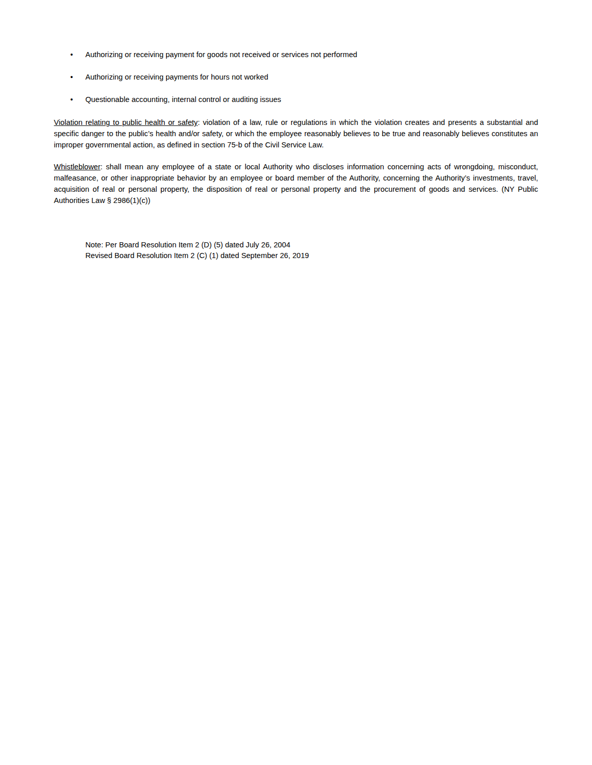Authorizing or receiving payment for goods not received or services not performed
Authorizing or receiving payments for hours not worked
Questionable accounting, internal control or auditing issues
Violation relating to public health or safety: violation of a law, rule or regulations in which the violation creates and presents a substantial and specific danger to the public’s health and/or safety, or which the employee reasonably believes to be true and reasonably believes constitutes an improper governmental action, as defined in section 75-b of the Civil Service Law.
Whistleblower: shall mean any employee of a state or local Authority who discloses information concerning acts of wrongdoing, misconduct, malfeasance, or other inappropriate behavior by an employee or board member of the Authority, concerning the Authority’s investments, travel, acquisition of real or personal property, the disposition of real or personal property and the procurement of goods and services. (NY Public Authorities Law § 2986(1)(c))
Note: Per Board Resolution Item 2 (D) (5) dated July 26, 2004
Revised Board Resolution Item 2 (C) (1) dated September 26, 2019